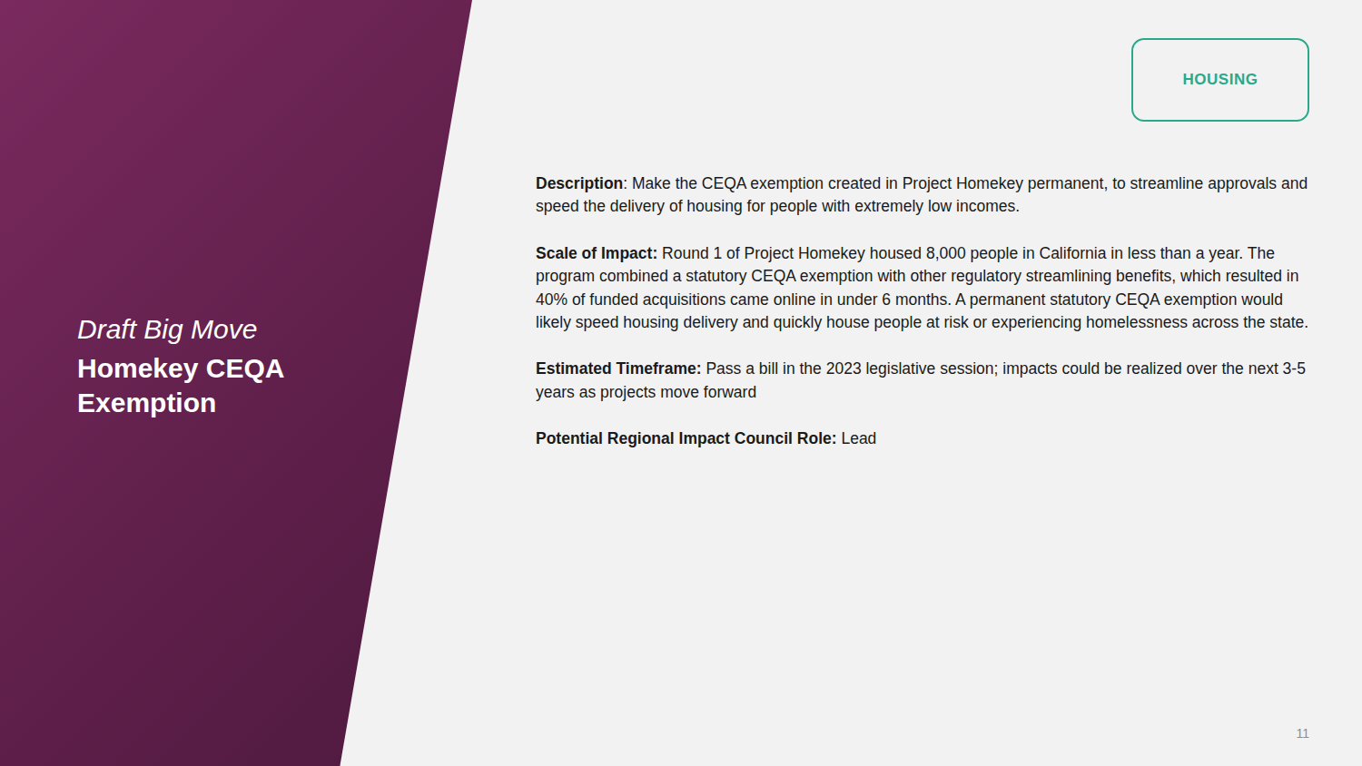Draft Big Move
Homekey CEQA Exemption
HOUSING
Description: Make the CEQA exemption created in Project Homekey permanent, to streamline approvals and speed the delivery of housing for people with extremely low incomes.
Scale of Impact: Round 1 of Project Homekey housed 8,000 people in California in less than a year. The program combined a statutory CEQA exemption with other regulatory streamlining benefits, which resulted in 40% of funded acquisitions came online in under 6 months. A permanent statutory CEQA exemption would likely speed housing delivery and quickly house people at risk or experiencing homelessness across the state.
Estimated Timeframe: Pass a bill in the 2023 legislative session; impacts could be realized over the next 3-5 years as projects move forward
Potential Regional Impact Council Role: Lead
11